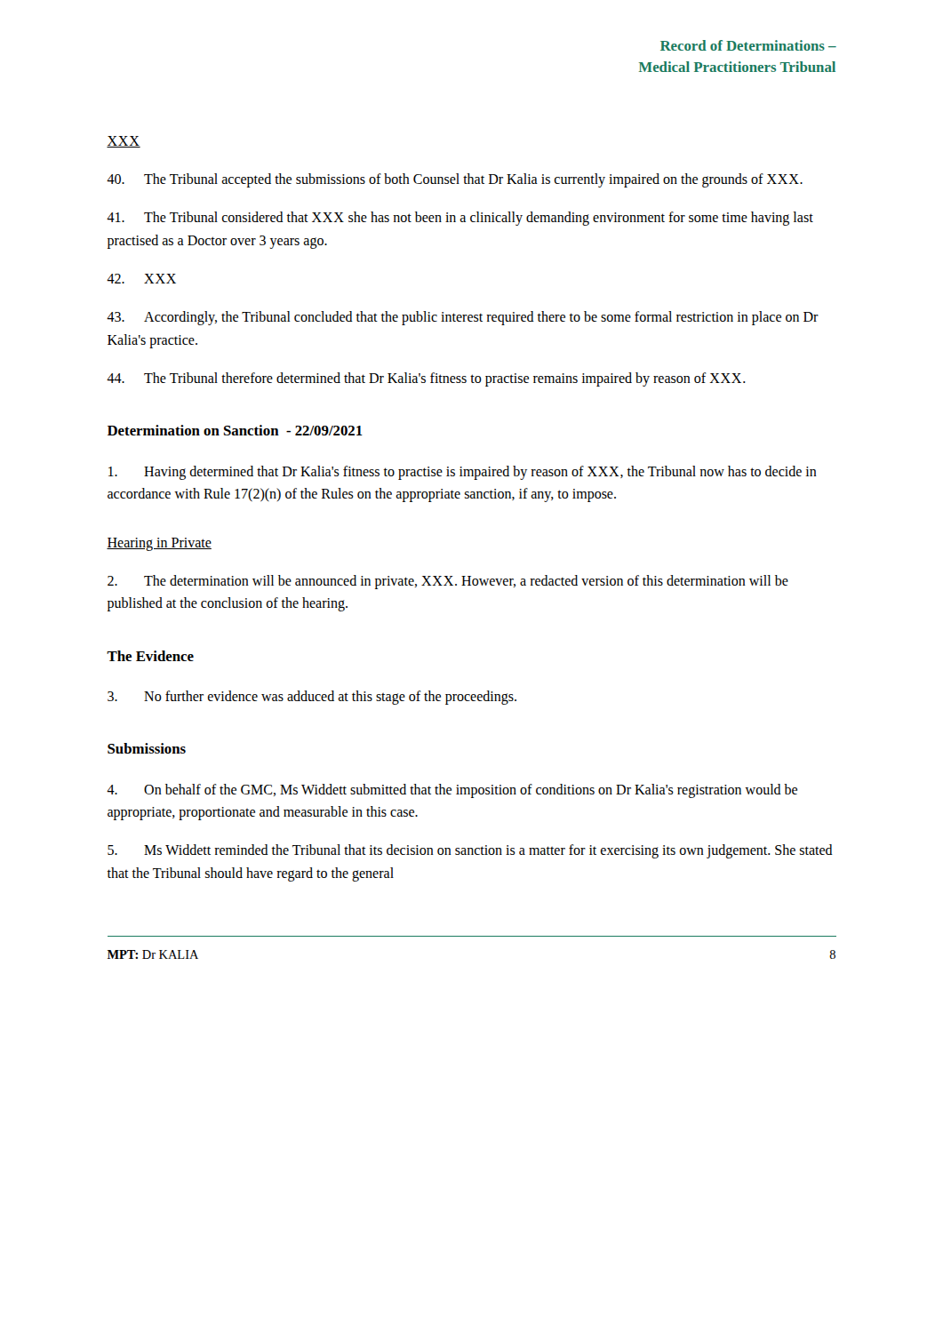Record of Determinations –
Medical Practitioners Tribunal
XXX
40. The Tribunal accepted the submissions of both Counsel that Dr Kalia is currently impaired on the grounds of XXX.
41. The Tribunal considered that XXX she has not been in a clinically demanding environment for some time having last practised as a Doctor over 3 years ago.
42. XXX
43. Accordingly, the Tribunal concluded that the public interest required there to be some formal restriction in place on Dr Kalia's practice.
44. The Tribunal therefore determined that Dr Kalia's fitness to practise remains impaired by reason of XXX.
Determination on Sanction - 22/09/2021
1. Having determined that Dr Kalia's fitness to practise is impaired by reason of XXX, the Tribunal now has to decide in accordance with Rule 17(2)(n) of the Rules on the appropriate sanction, if any, to impose.
Hearing in Private
2. The determination will be announced in private, XXX. However, a redacted version of this determination will be published at the conclusion of the hearing.
The Evidence
3. No further evidence was adduced at this stage of the proceedings.
Submissions
4. On behalf of the GMC, Ms Widdett submitted that the imposition of conditions on Dr Kalia's registration would be appropriate, proportionate and measurable in this case.
5. Ms Widdett reminded the Tribunal that its decision on sanction is a matter for it exercising its own judgement. She stated that the Tribunal should have regard to the general
MPT: Dr KALIA
8